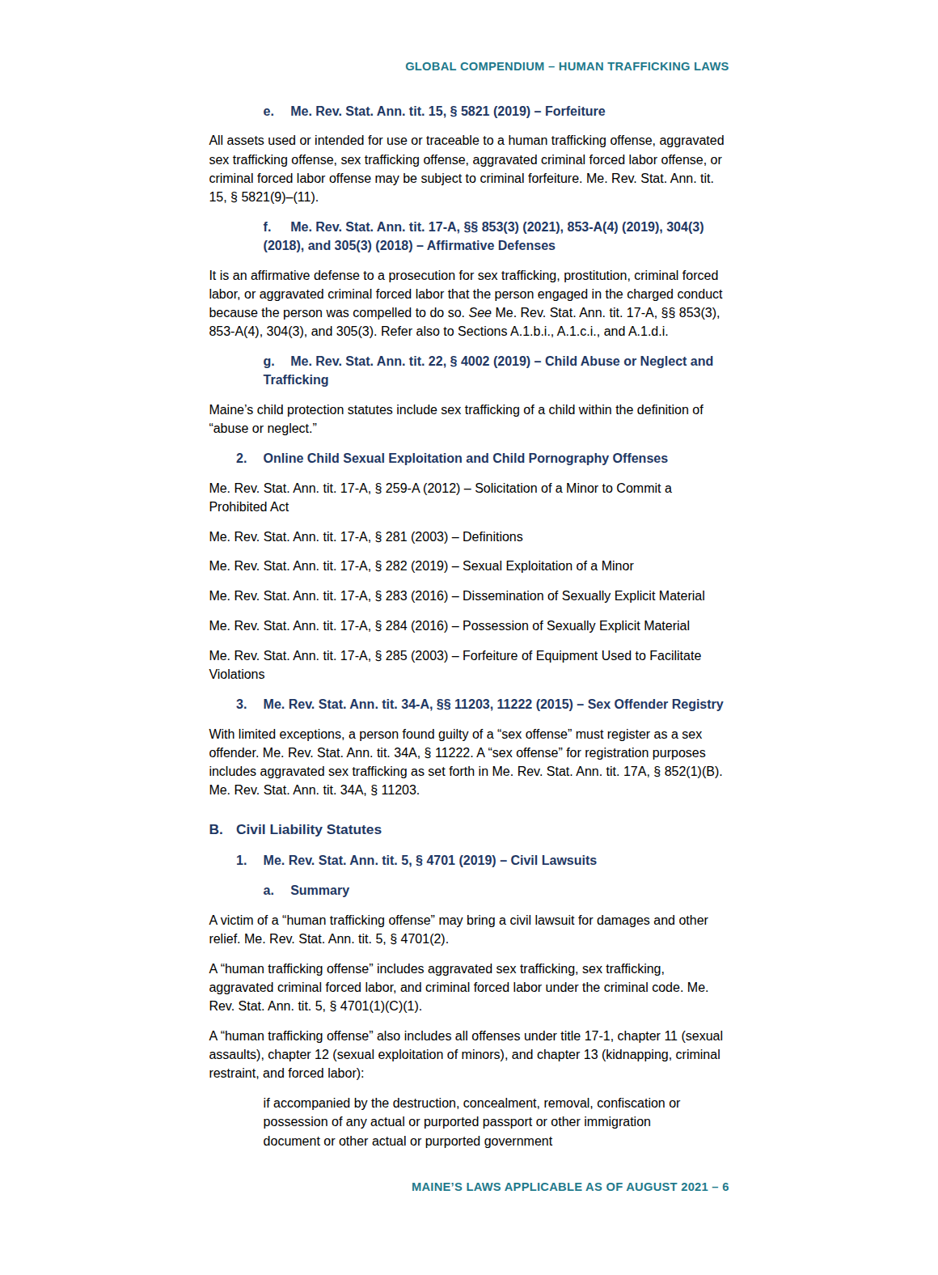GLOBAL COMPENDIUM – HUMAN TRAFFICKING LAWS
e. Me. Rev. Stat. Ann. tit. 15, § 5821 (2019) – Forfeiture
All assets used or intended for use or traceable to a human trafficking offense, aggravated sex trafficking offense, sex trafficking offense, aggravated criminal forced labor offense, or criminal forced labor offense may be subject to criminal forfeiture. Me. Rev. Stat. Ann. tit. 15, § 5821(9)–(11).
f. Me. Rev. Stat. Ann. tit. 17-A, §§ 853(3) (2021), 853-A(4) (2019), 304(3) (2018), and 305(3) (2018) – Affirmative Defenses
It is an affirmative defense to a prosecution for sex trafficking, prostitution, criminal forced labor, or aggravated criminal forced labor that the person engaged in the charged conduct because the person was compelled to do so. See Me. Rev. Stat. Ann. tit. 17-A, §§ 853(3), 853-A(4), 304(3), and 305(3). Refer also to Sections A.1.b.i., A.1.c.i., and A.1.d.i.
g. Me. Rev. Stat. Ann. tit. 22, § 4002 (2019) – Child Abuse or Neglect and Trafficking
Maine’s child protection statutes include sex trafficking of a child within the definition of “abuse or neglect.”
2. Online Child Sexual Exploitation and Child Pornography Offenses
Me. Rev. Stat. Ann. tit. 17-A, § 259-A (2012) – Solicitation of a Minor to Commit a Prohibited Act
Me. Rev. Stat. Ann. tit. 17-A, § 281 (2003) – Definitions
Me. Rev. Stat. Ann. tit. 17-A, § 282 (2019) – Sexual Exploitation of a Minor
Me. Rev. Stat. Ann. tit. 17-A, § 283 (2016) – Dissemination of Sexually Explicit Material
Me. Rev. Stat. Ann. tit. 17-A, § 284 (2016) – Possession of Sexually Explicit Material
Me. Rev. Stat. Ann. tit. 17-A, § 285 (2003) – Forfeiture of Equipment Used to Facilitate Violations
3. Me. Rev. Stat. Ann. tit. 34-A, §§ 11203, 11222 (2015) – Sex Offender Registry
With limited exceptions, a person found guilty of a “sex offense” must register as a sex offender. Me. Rev. Stat. Ann. tit. 34A, § 11222. A “sex offense” for registration purposes includes aggravated sex trafficking as set forth in Me. Rev. Stat. Ann. tit. 17A, § 852(1)(B). Me. Rev. Stat. Ann. tit. 34A, § 11203.
B. Civil Liability Statutes
1. Me. Rev. Stat. Ann. tit. 5, § 4701 (2019) – Civil Lawsuits
a. Summary
A victim of a “human trafficking offense” may bring a civil lawsuit for damages and other relief. Me. Rev. Stat. Ann. tit. 5, § 4701(2).
A “human trafficking offense” includes aggravated sex trafficking, sex trafficking, aggravated criminal forced labor, and criminal forced labor under the criminal code. Me. Rev. Stat. Ann. tit. 5, § 4701(1)(C)(1).
A “human trafficking offense” also includes all offenses under title 17-1, chapter 11 (sexual assaults), chapter 12 (sexual exploitation of minors), and chapter 13 (kidnapping, criminal restraint, and forced labor):
if accompanied by the destruction, concealment, removal, confiscation or possession of any actual or purported passport or other immigration document or other actual or purported government
MAINE’S LAWS APPLICABLE AS OF AUGUST 2021 – 6